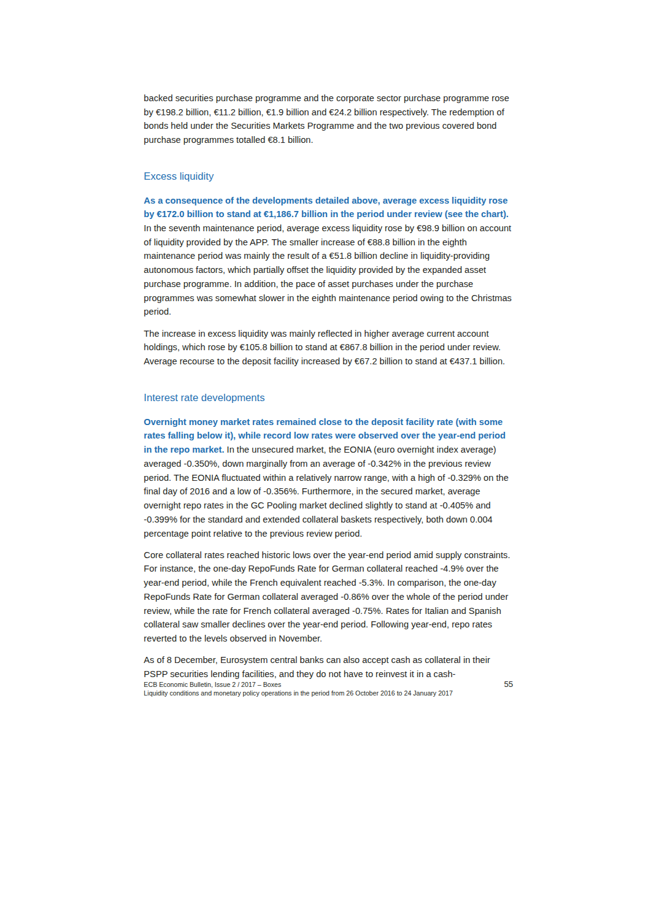backed securities purchase programme and the corporate sector purchase programme rose by €198.2 billion, €11.2 billion, €1.9 billion and €24.2 billion respectively. The redemption of bonds held under the Securities Markets Programme and the two previous covered bond purchase programmes totalled €8.1 billion.
Excess liquidity
As a consequence of the developments detailed above, average excess liquidity rose by €172.0 billion to stand at €1,186.7 billion in the period under review (see the chart). In the seventh maintenance period, average excess liquidity rose by €98.9 billion on account of liquidity provided by the APP. The smaller increase of €88.8 billion in the eighth maintenance period was mainly the result of a €51.8 billion decline in liquidity-providing autonomous factors, which partially offset the liquidity provided by the expanded asset purchase programme. In addition, the pace of asset purchases under the purchase programmes was somewhat slower in the eighth maintenance period owing to the Christmas period.
The increase in excess liquidity was mainly reflected in higher average current account holdings, which rose by €105.8 billion to stand at €867.8 billion in the period under review. Average recourse to the deposit facility increased by €67.2 billion to stand at €437.1 billion.
Interest rate developments
Overnight money market rates remained close to the deposit facility rate (with some rates falling below it), while record low rates were observed over the year-end period in the repo market. In the unsecured market, the EONIA (euro overnight index average) averaged -0.350%, down marginally from an average of -0.342% in the previous review period. The EONIA fluctuated within a relatively narrow range, with a high of -0.329% on the final day of 2016 and a low of -0.356%. Furthermore, in the secured market, average overnight repo rates in the GC Pooling market declined slightly to stand at -0.405% and -0.399% for the standard and extended collateral baskets respectively, both down 0.004 percentage point relative to the previous review period.
Core collateral rates reached historic lows over the year-end period amid supply constraints. For instance, the one-day RepoFunds Rate for German collateral reached -4.9% over the year-end period, while the French equivalent reached -5.3%. In comparison, the one-day RepoFunds Rate for German collateral averaged -0.86% over the whole of the period under review, while the rate for French collateral averaged -0.75%. Rates for Italian and Spanish collateral saw smaller declines over the year-end period. Following year-end, repo rates reverted to the levels observed in November.
As of 8 December, Eurosystem central banks can also accept cash as collateral in their PSPP securities lending facilities, and they do not have to reinvest it in a cash-
55 ECB Economic Bulletin, Issue 2 / 2017 – Boxes
Liquidity conditions and monetary policy operations in the period from 26 October 2016 to 24 January 2017